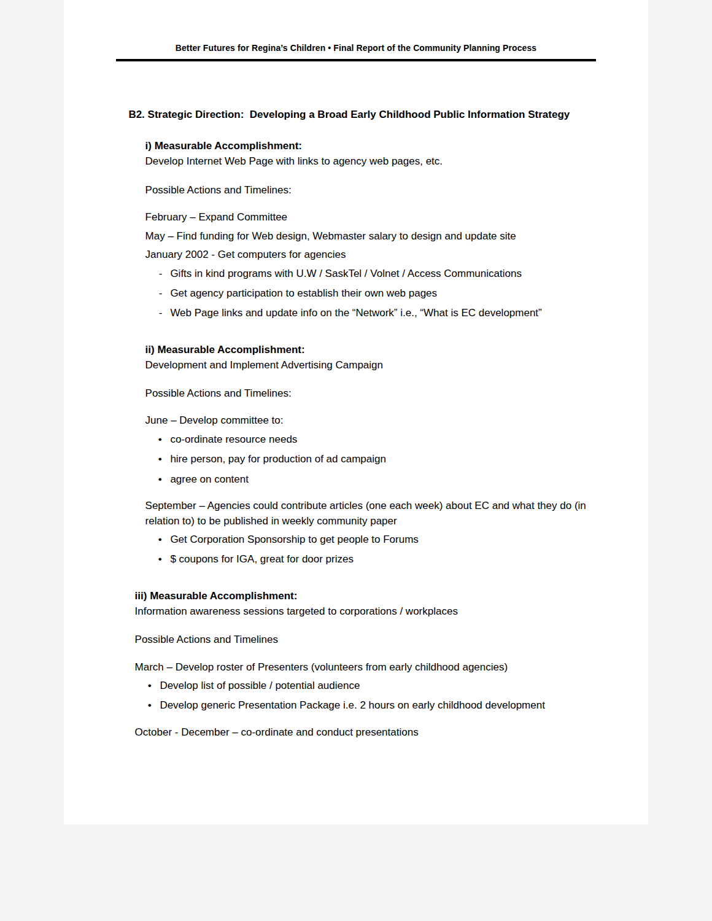Better Futures for Regina’s Children • Final Report of the Community Planning Process
B2. Strategic Direction: Developing a Broad Early Childhood Public Information Strategy
i) Measurable Accomplishment:
Develop Internet Web Page with links to agency web pages, etc.
Possible Actions and Timelines:
February – Expand Committee
May – Find funding for Web design, Webmaster salary to design and update site
January 2002 - Get computers for agencies
Gifts in kind programs with U.W / SaskTel / Volnet / Access Communications
Get agency participation to establish their own web pages
Web Page links and update info on the “Network” i.e., “What is EC development”
ii) Measurable Accomplishment:
Development and Implement Advertising Campaign
Possible Actions and Timelines:
June – Develop committee to:
co-ordinate resource needs
hire person, pay for production of ad campaign
agree on content
September – Agencies could contribute articles (one each week) about EC and what they do (in relation to) to be published in weekly community paper
Get Corporation Sponsorship to get people to Forums
$ coupons for IGA, great for door prizes
iii) Measurable Accomplishment:
Information awareness sessions targeted to corporations / workplaces
Possible Actions and Timelines
March – Develop roster of Presenters (volunteers from early childhood agencies)
Develop list of possible / potential audience
Develop generic Presentation Package i.e. 2 hours on early childhood development
October - December – co-ordinate and conduct presentations